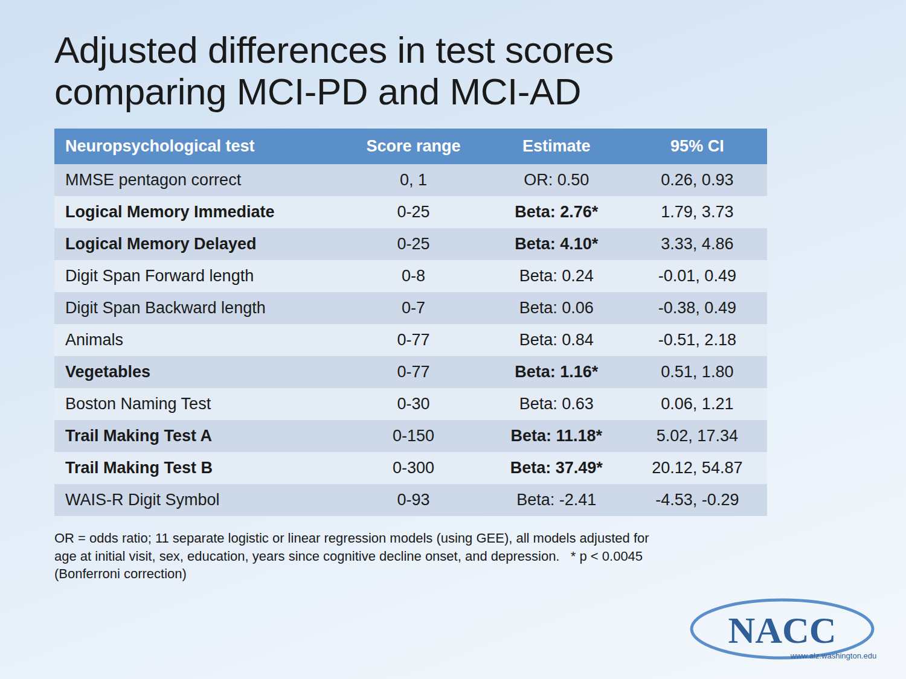Adjusted differences in test scores
comparing MCI-PD and MCI-AD
| Neuropsychological test | Score range | Estimate | 95% CI |
| --- | --- | --- | --- |
| MMSE pentagon correct | 0, 1 | OR: 0.50 | 0.26, 0.93 |
| Logical Memory Immediate | 0-25 | Beta: 2.76* | 1.79, 3.73 |
| Logical Memory Delayed | 0-25 | Beta: 4.10* | 3.33, 4.86 |
| Digit Span Forward length | 0-8 | Beta: 0.24 | -0.01, 0.49 |
| Digit Span Backward length | 0-7 | Beta: 0.06 | -0.38, 0.49 |
| Animals | 0-77 | Beta: 0.84 | -0.51, 2.18 |
| Vegetables | 0-77 | Beta: 1.16* | 0.51, 1.80 |
| Boston Naming Test | 0-30 | Beta: 0.63 | 0.06, 1.21 |
| Trail Making Test A | 0-150 | Beta: 11.18* | 5.02, 17.34 |
| Trail Making Test B | 0-300 | Beta: 37.49* | 20.12, 54.87 |
| WAIS-R Digit Symbol | 0-93 | Beta: -2.41 | -4.53, -0.29 |
OR = odds ratio; 11 separate logistic or linear regression models (using GEE), all models adjusted for age at initial visit, sex, education, years since cognitive decline onset, and depression. * p < 0.0045 (Bonferroni correction)
NACC www.alz.washington.edu